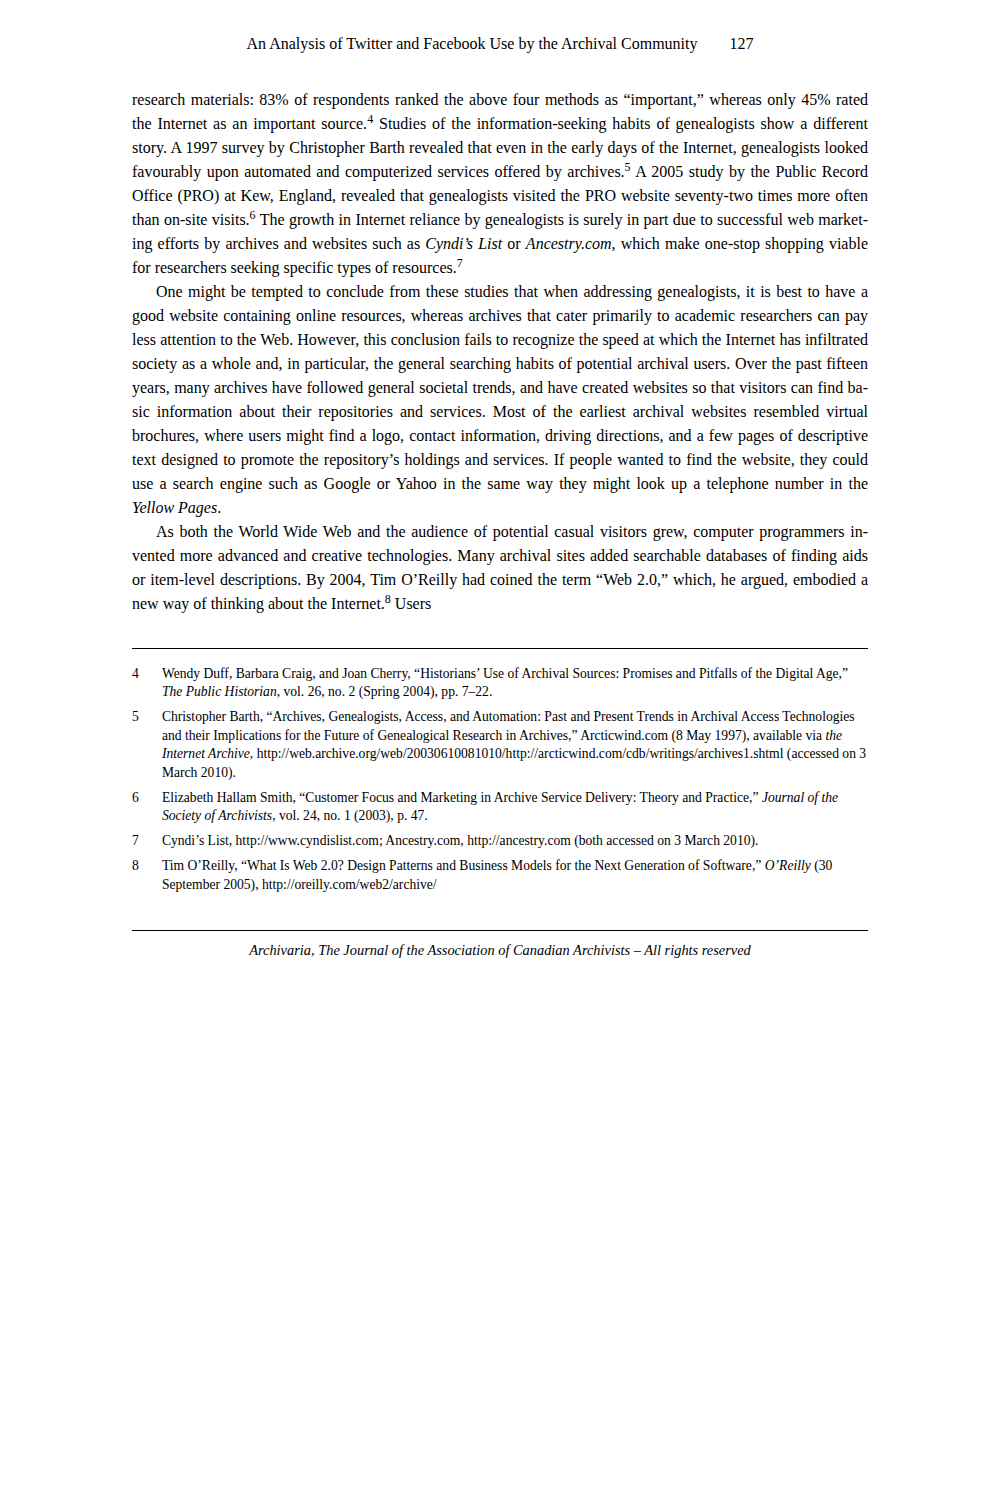An Analysis of Twitter and Facebook Use by the Archival Community 127
research materials: 83% of respondents ranked the above four methods as “important,” whereas only 45% rated the Internet as an important source.4 Studies of the information-seeking habits of genealogists show a different story. A 1997 survey by Christopher Barth revealed that even in the early days of the Internet, genealogists looked favourably upon automated and computerized services offered by archives.5 A 2005 study by the Public Record Office (PRO) at Kew, England, revealed that genealogists visited the PRO website seventy-two times more often than on-site visits.6 The growth in Internet reliance by genealogists is surely in part due to successful web marketing efforts by archives and websites such as Cyndi’s List or Ancestry.com, which make one-stop shopping viable for researchers seeking specific types of resources.7
One might be tempted to conclude from these studies that when addressing genealogists, it is best to have a good website containing online resources, whereas archives that cater primarily to academic researchers can pay less attention to the Web. However, this conclusion fails to recognize the speed at which the Internet has infiltrated society as a whole and, in particular, the general searching habits of potential archival users. Over the past fifteen years, many archives have followed general societal trends, and have created websites so that visitors can find basic information about their repositories and services. Most of the earliest archival websites resembled virtual brochures, where users might find a logo, contact information, driving directions, and a few pages of descriptive text designed to promote the repository’s holdings and services. If people wanted to find the website, they could use a search engine such as Google or Yahoo in the same way they might look up a telephone number in the Yellow Pages.
As both the World Wide Web and the audience of potential casual visitors grew, computer programmers invented more advanced and creative technologies. Many archival sites added searchable databases of finding aids or item-level descriptions. By 2004, Tim O’Reilly had coined the term “Web 2.0,” which, he argued, embodied a new way of thinking about the Internet.8 Users
4 Wendy Duff, Barbara Craig, and Joan Cherry, “Historians’ Use of Archival Sources: Promises and Pitfalls of the Digital Age,” The Public Historian, vol. 26, no. 2 (Spring 2004), pp. 7–22.
5 Christopher Barth, “Archives, Genealogists, Access, and Automation: Past and Present Trends in Archival Access Technologies and their Implications for the Future of Genealogical Research in Archives,” Arcticwind.com (8 May 1997), available via the Internet Archive, http://web.archive.org/web/20030610081010/http://arcticwind.com/cdb/writings/archives1.shtml (accessed on 3 March 2010).
6 Elizabeth Hallam Smith, “Customer Focus and Marketing in Archive Service Delivery: Theory and Practice,” Journal of the Society of Archivists, vol. 24, no. 1 (2003), p. 47.
7 Cyndi’s List, http://www.cyndislist.com; Ancestry.com, http://ancestry.com (both accessed on 3 March 2010).
8 Tim O’Reilly, “What Is Web 2.0? Design Patterns and Business Models for the Next Generation of Software,” O’Reilly (30 September 2005), http://oreilly.com/web2/archive/
Archivaria, The Journal of the Association of Canadian Archivists – All rights reserved